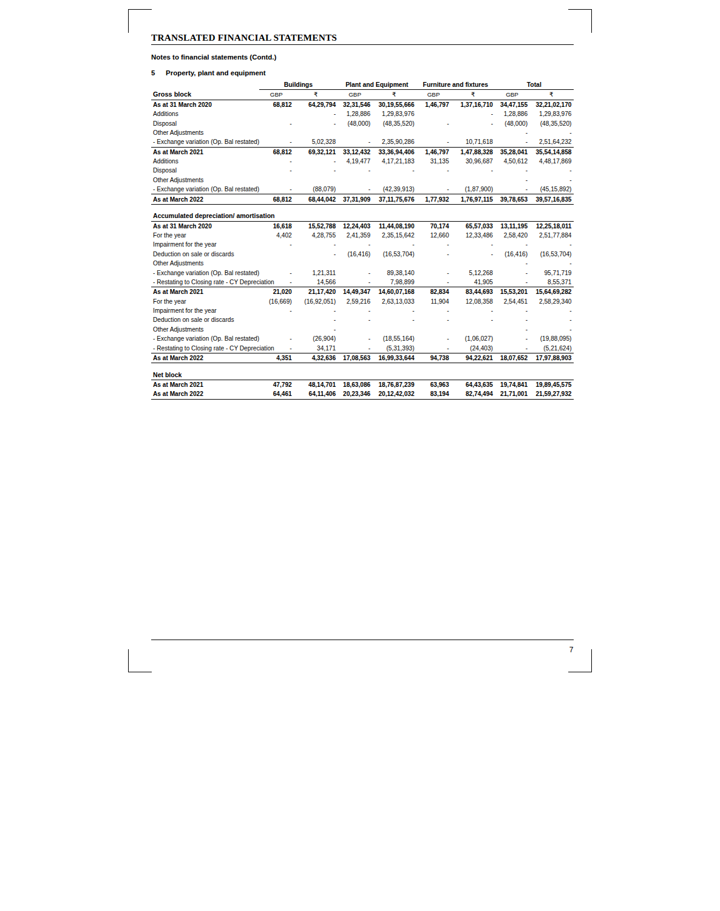TRANSLATED FINANCIAL STATEMENTS
Notes to financial statements (Contd.)
5 Property, plant and equipment
| Gross block | Buildings | Plant and Equipment | Furniture and fixtures | Total |
| --- | --- | --- | --- | --- |
| GBP | ₹ | GBP | ₹ | GBP | ₹ | GBP | ₹ |
| As at 31 March 2020 | 68,812 | 64,29,794 | 32,31,546 | 30,19,55,666 | 1,46,797 | 1,37,16,710 | 34,47,155 | 32,21,02,170 |
| Additions | | - | 1,28,886 | 1,29,83,976 | | - | 1,28,886 | 1,29,83,976 |
| Disposal | - | - | (48,000) | (48,35,520) | - | - | (48,000) | (48,35,520) |
| Other Adjustments | | | | | | | - | - |
| - Exchange variation (Op. Bal restated) | - | 5,02,328 | - | 2,35,90,286 | - | 10,71,618 | - | 2,51,64,232 |
| As at March 2021 | 68,812 | 69,32,121 | 33,12,432 | 33,36,94,406 | 1,46,797 | 1,47,88,328 | 35,28,041 | 35,54,14,858 |
| Additions | - | - | 4,19,477 | 4,17,21,183 | 31,135 | 30,96,687 | 4,50,612 | 4,48,17,869 |
| Disposal | - | - | - | - | - | - | - | - |
| Other Adjustments | | | | | | | - | - |
| - Exchange variation (Op. Bal restated) | - | (88,079) | - | (42,39,913) | - | (1,87,900) | - | (45,15,892) |
| As at March 2022 | 68,812 | 68,44,042 | 37,31,909 | 37,11,75,676 | 1,77,932 | 1,76,97,115 | 39,78,653 | 39,57,16,835 |
| Accumulated depreciation/ amortisation | |
| As at 31 March 2020 | 16,618 | 15,52,788 | 12,24,403 | 11,44,08,190 | 70,174 | 65,57,033 | 13,11,195 | 12,25,18,011 |
| For the year | 4,402 | 4,28,755 | 2,41,359 | 2,35,15,642 | 12,660 | 12,33,486 | 2,58,420 | 2,51,77,884 |
| Impairment for the year | - | - | - | - | - | - | - | - |
| Deduction on sale or discards | | - | (16,416) | (16,53,704) | - | - | (16,416) | (16,53,704) |
| Other Adjustments | | | | | | | - | - |
| - Exchange variation (Op. Bal restated) | - | 1,21,311 | - | 89,38,140 | - | 5,12,268 | - | 95,71,719 |
| - Restating to Closing rate - CY Depreciation | - | 14,566 | - | 7,98,899 | - | 41,905 | - | 8,55,371 |
| As at March 2021 | 21,020 | 21,17,420 | 14,49,347 | 14,60,07,168 | 82,834 | 83,44,693 | 15,53,201 | 15,64,69,282 |
| For the year | (16,669) | (16,92,051) | 2,59,216 | 2,63,13,033 | 11,904 | 12,08,358 | 2,54,451 | 2,58,29,340 |
| Impairment for the year | - | - | - | - | - | - | - | - |
| Deduction on sale or discards | | - | - | - | - | - | - | - |
| Other Adjustments | | - | | | | | - | - |
| - Exchange variation (Op. Bal restated) | - | (26,904) | - | (18,55,164) | - | (1,06,027) | - | (19,88,095) |
| - Restating to Closing rate - CY Depreciation | - | 34,171 | - | (5,31,393) | - | (24,403) | - | (5,21,624) |
| As at March 2022 | 4,351 | 4,32,636 | 17,08,563 | 16,99,33,644 | 94,738 | 94,22,621 | 18,07,652 | 17,97,88,903 |
| Net block | |
| As at March 2021 | 47,792 | 48,14,701 | 18,63,086 | 18,76,87,239 | 63,963 | 64,43,635 | 19,74,841 | 19,89,45,575 |
| As at March 2022 | 64,461 | 64,11,406 | 20,23,346 | 20,12,42,032 | 83,194 | 82,74,494 | 21,71,001 | 21,59,27,932 |
7